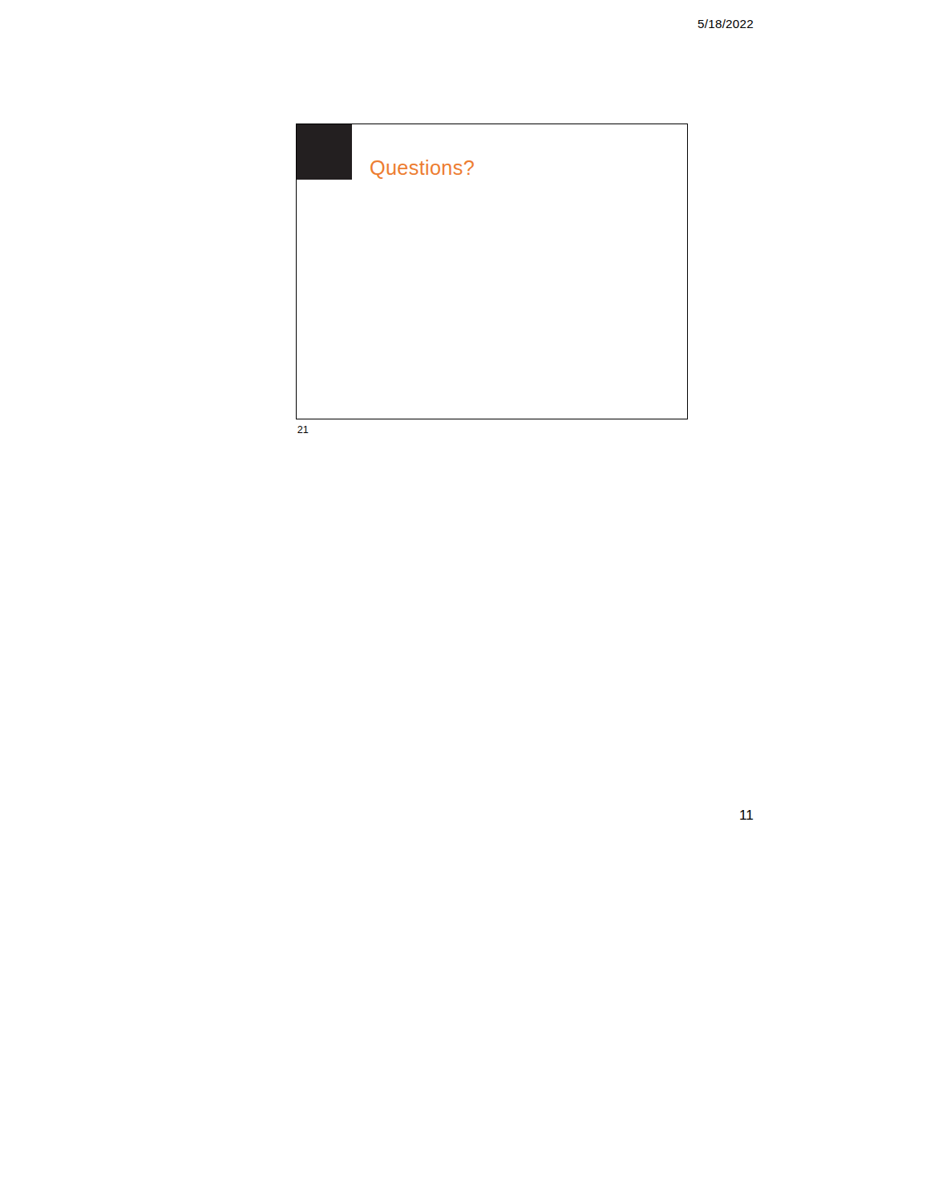5/18/2022
Questions?
21
11